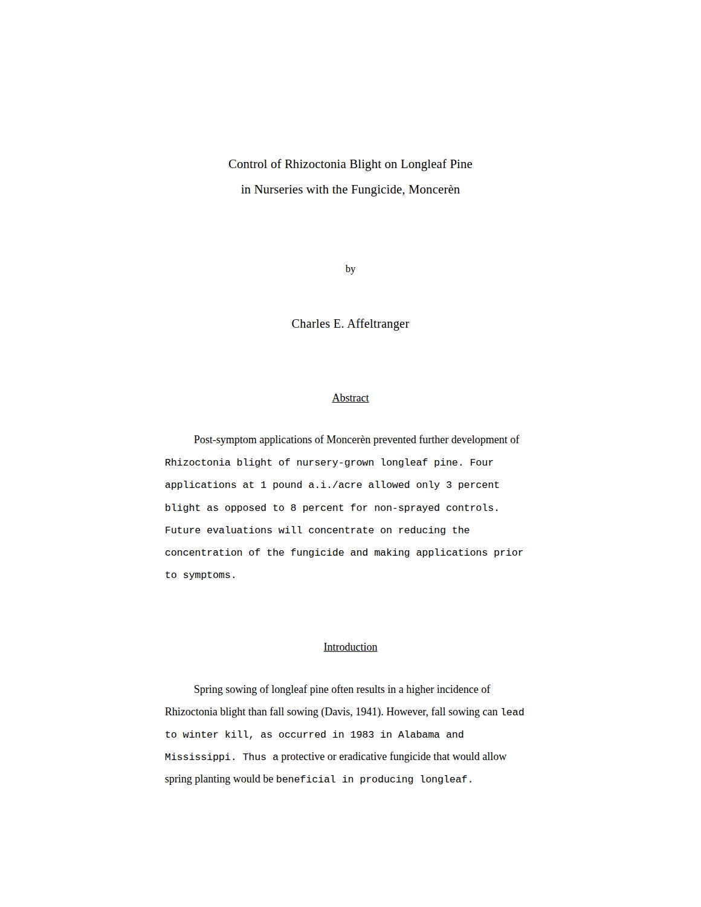Control of Rhizoctonia Blight on Longleaf Pine
in Nurseries with the Fungicide, Moncerèn
by
Charles E. Affeltranger
Abstract
Post-symptom applications of Moncerèn prevented further development of Rhizoctonia blight of nursery-grown longleaf pine. Four applications at 1 pound a.i./acre allowed only 3 percent blight as opposed to 8 percent for non-sprayed controls. Future evaluations will concentrate on reducing the concentration of the fungicide and making applications prior to symptoms.
Introduction
Spring sowing of longleaf pine often results in a higher incidence of Rhizoctonia blight than fall sowing (Davis, 1941). However, fall sowing can lead to winter kill, as occurred in 1983 in Alabama and Mississippi. Thus a protective or eradicative fungicide that would allow spring planting would be beneficial in producing longleaf.